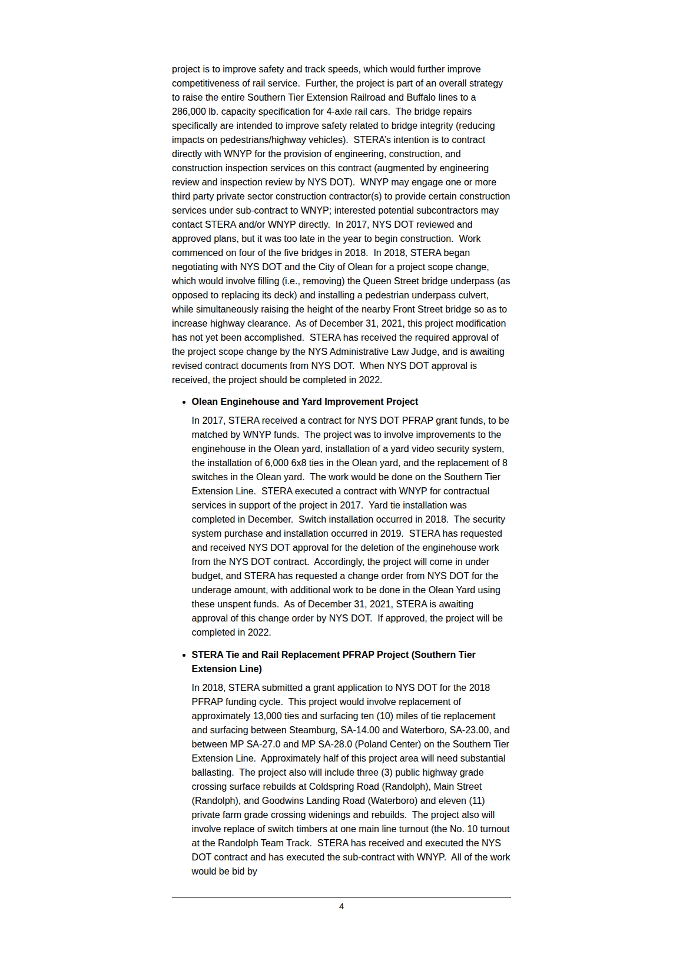project is to improve safety and track speeds, which would further improve competitiveness of rail service. Further, the project is part of an overall strategy to raise the entire Southern Tier Extension Railroad and Buffalo lines to a 286,000 lb. capacity specification for 4-axle rail cars. The bridge repairs specifically are intended to improve safety related to bridge integrity (reducing impacts on pedestrians/highway vehicles). STERA’s intention is to contract directly with WNYP for the provision of engineering, construction, and construction inspection services on this contract (augmented by engineering review and inspection review by NYS DOT). WNYP may engage one or more third party private sector construction contractor(s) to provide certain construction services under sub-contract to WNYP; interested potential subcontractors may contact STERA and/or WNYP directly. In 2017, NYS DOT reviewed and approved plans, but it was too late in the year to begin construction. Work commenced on four of the five bridges in 2018. In 2018, STERA began negotiating with NYS DOT and the City of Olean for a project scope change, which would involve filling (i.e., removing) the Queen Street bridge underpass (as opposed to replacing its deck) and installing a pedestrian underpass culvert, while simultaneously raising the height of the nearby Front Street bridge so as to increase highway clearance. As of December 31, 2021, this project modification has not yet been accomplished. STERA has received the required approval of the project scope change by the NYS Administrative Law Judge, and is awaiting revised contract documents from NYS DOT. When NYS DOT approval is received, the project should be completed in 2022.
Olean Enginehouse and Yard Improvement Project
In 2017, STERA received a contract for NYS DOT PFRAP grant funds, to be matched by WNYP funds. The project was to involve improvements to the enginehouse in the Olean yard, installation of a yard video security system, the installation of 6,000 6x8 ties in the Olean yard, and the replacement of 8 switches in the Olean yard. The work would be done on the Southern Tier Extension Line. STERA executed a contract with WNYP for contractual services in support of the project in 2017. Yard tie installation was completed in December. Switch installation occurred in 2018. The security system purchase and installation occurred in 2019. STERA has requested and received NYS DOT approval for the deletion of the enginehouse work from the NYS DOT contract. Accordingly, the project will come in under budget, and STERA has requested a change order from NYS DOT for the underage amount, with additional work to be done in the Olean Yard using these unspent funds. As of December 31, 2021, STERA is awaiting approval of this change order by NYS DOT. If approved, the project will be completed in 2022.
STERA Tie and Rail Replacement PFRAP Project (Southern Tier Extension Line)
In 2018, STERA submitted a grant application to NYS DOT for the 2018 PFRAP funding cycle. This project would involve replacement of approximately 13,000 ties and surfacing ten (10) miles of tie replacement and surfacing between Steamburg, SA-14.00 and Waterboro, SA-23.00, and between MP SA-27.0 and MP SA-28.0 (Poland Center) on the Southern Tier Extension Line. Approximately half of this project area will need substantial ballasting. The project also will include three (3) public highway grade crossing surface rebuilds at Coldspring Road (Randolph), Main Street (Randolph), and Goodwins Landing Road (Waterboro) and eleven (11) private farm grade crossing widenings and rebuilds. The project also will involve replace of switch timbers at one main line turnout (the No. 10 turnout at the Randolph Team Track. STERA has received and executed the NYS DOT contract and has executed the sub-contract with WNYP. All of the work would be bid by
4